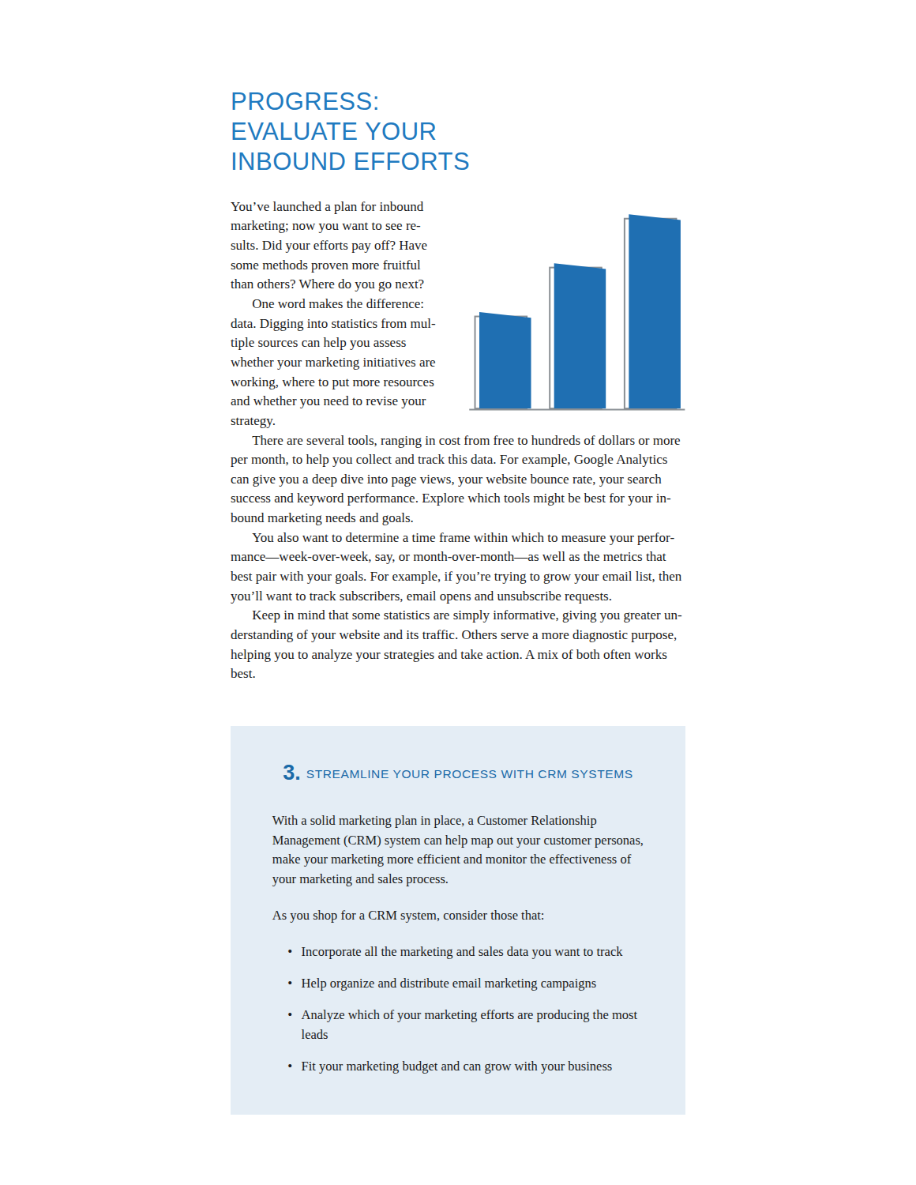Progress:
Evaluate Your
Inbound Efforts
You’ve launched a plan for inbound marketing; now you want to see results. Did your efforts pay off? Have some methods proven more fruitful than others? Where do you go next?
One word makes the difference: data. Digging into statistics from multiple sources can help you assess whether your marketing initiatives are working, where to put more resources and whether you need to revise your strategy.
There are several tools, ranging in cost from free to hundreds of dollars or more per month, to help you collect and track this data. For example, Google Analytics can give you a deep dive into page views, your website bounce rate, your search success and keyword performance. Explore which tools might be best for your inbound marketing needs and goals.
You also want to determine a time frame within which to measure your performance—week-over-week, say, or month-over-month—as well as the metrics that best pair with your goals. For example, if you’re trying to grow your email list, then you’ll want to track subscribers, email opens and unsubscribe requests.
Keep in mind that some statistics are simply informative, giving you greater understanding of your website and its traffic. Others serve a more diagnostic purpose, helping you to analyze your strategies and take action. A mix of both often works best.
3. Streamline Your Process with CRM Systems
With a solid marketing plan in place, a Customer Relationship Management (CRM) system can help map out your customer personas, make your marketing more efficient and monitor the effectiveness of your marketing and sales process.
As you shop for a CRM system, consider those that:
Incorporate all the marketing and sales data you want to track
Help organize and distribute email marketing campaigns
Analyze which of your marketing efforts are producing the most leads
Fit your marketing budget and can grow with your business